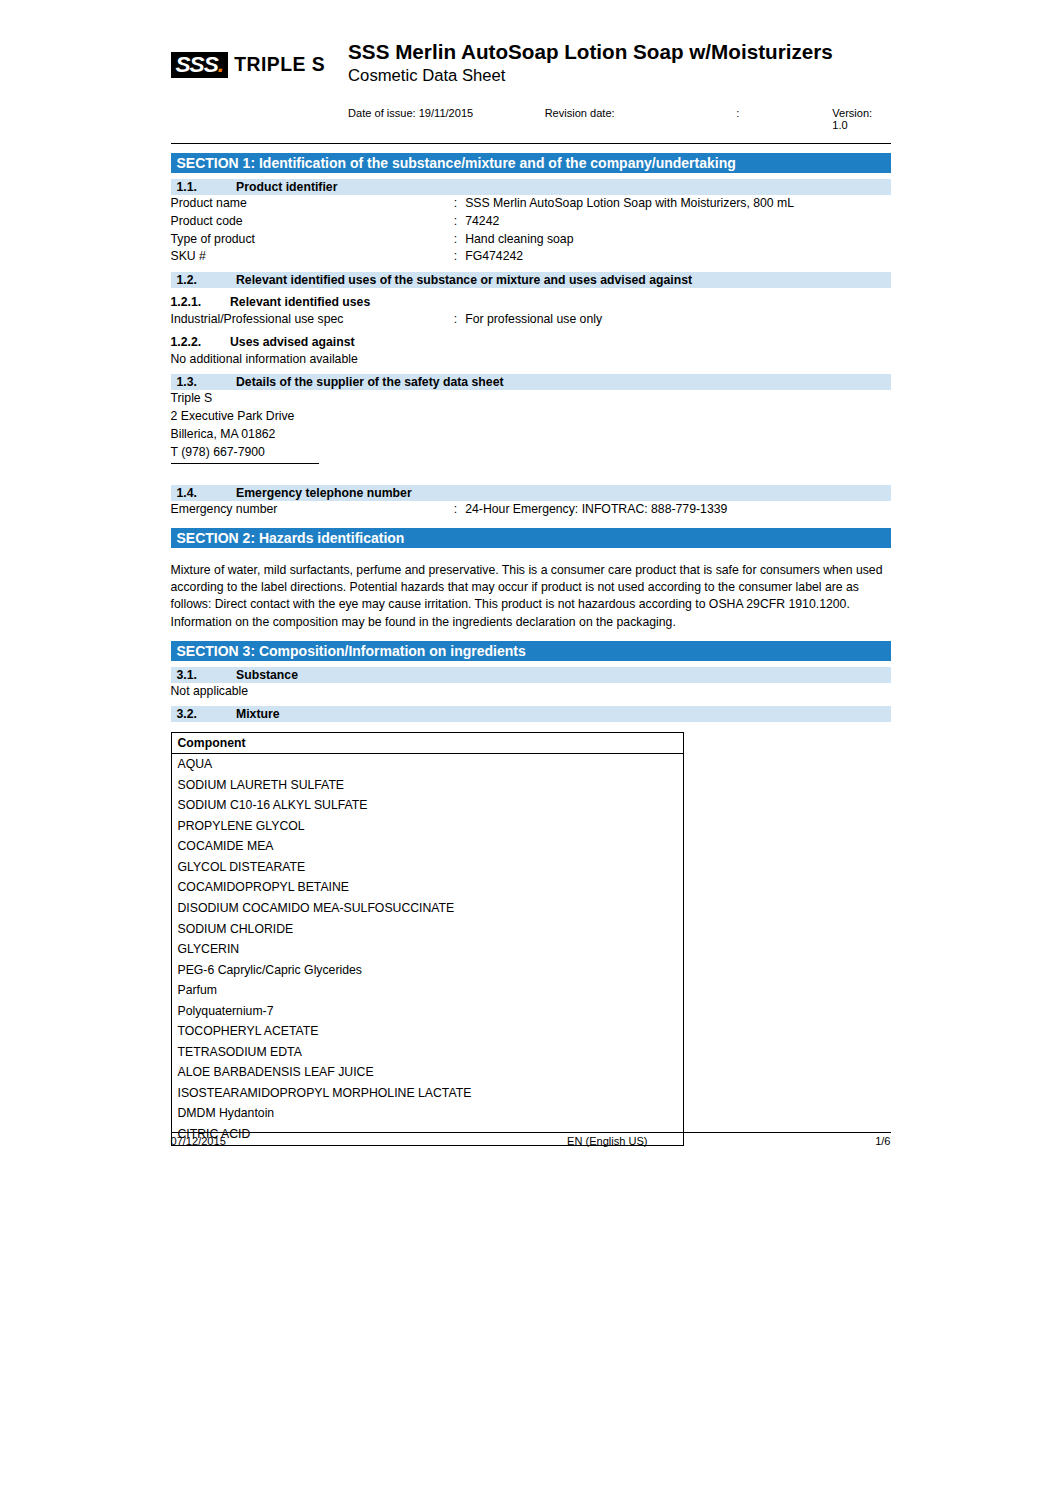SSS. TRIPLE S
SSS Merlin AutoSoap Lotion Soap w/Moisturizers
Cosmetic Data Sheet
Date of issue: 19/11/2015
Revision date:
:
Version: 1.0
SECTION 1: Identification of the substance/mixture and of the company/undertaking
1.1. Product identifier
Product name: SSS Merlin AutoSoap Lotion Soap with Moisturizers, 800 mL
Product code: 74242
Type of product: Hand cleaning soap
SKU #: FG474242
1.2. Relevant identified uses of the substance or mixture and uses advised against
1.2.1. Relevant identified uses
Industrial/Professional use spec: For professional use only
1.2.2. Uses advised against
No additional information available
1.3. Details of the supplier of the safety data sheet
Triple S
2 Executive Park Drive
Billerica, MA 01862
T (978) 667-7900
1.4. Emergency telephone number
Emergency number: 24-Hour Emergency: INFOTRAC: 888-779-1339
SECTION 2: Hazards identification
Mixture of water, mild surfactants, perfume and preservative. This is a consumer care product that is safe for consumers when used according to the label directions. Potential hazards that may occur if product is not used according to the consumer label are as follows: Direct contact with the eye may cause irritation. This product is not hazardous according to OSHA 29CFR 1910.1200. Information on the composition may be found in the ingredients declaration on the packaging.
SECTION 3: Composition/Information on ingredients
3.1. Substance
Not applicable
3.2. Mixture
| Component |
| --- |
| AQUA |
| SODIUM LAURETH SULFATE |
| SODIUM C10-16 ALKYL SULFATE |
| PROPYLENE GLYCOL |
| COCAMIDE MEA |
| GLYCOL DISTEARATE |
| COCAMIDOPROPYL BETAINE |
| DISODIUM COCAMIDO MEA-SULFOSUCCINATE |
| SODIUM CHLORIDE |
| GLYCERIN |
| PEG-6 Caprylic/Capric Glycerides |
| Parfum |
| Polyquaternium-7 |
| TOCOPHERYL ACETATE |
| TETRASODIUM EDTA |
| ALOE BARBADENSIS LEAF JUICE |
| ISOSTEARAMIDOPROPYL MORPHOLINE LACTATE |
| DMDM Hydantoin |
| CITRIC ACID |
07/12/2015
EN (English US)
1/6